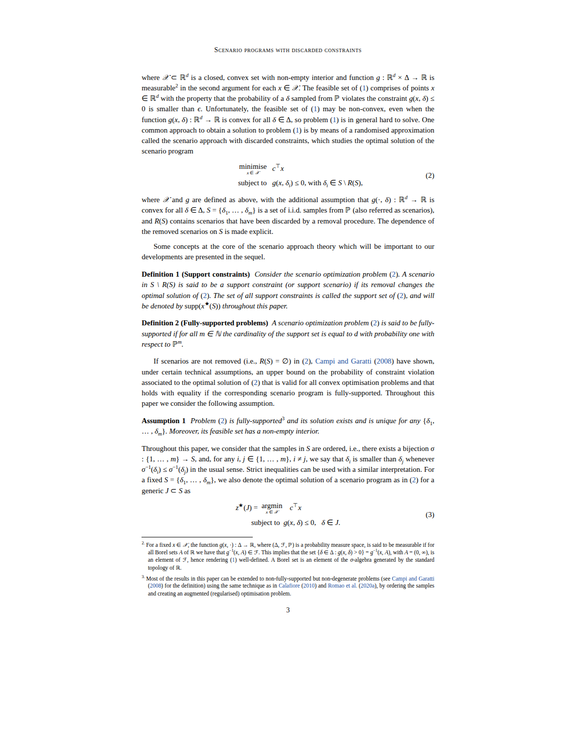Scenario programs with discarded constraints
where 𝒳 ⊂ ℝd is a closed, convex set with non-empty interior and function g : ℝd × Δ → ℝ is measurable2 in the second argument for each x ∈ 𝒳. The feasible set of (1) comprises of points x ∈ ℝd with the property that the probability of a δ sampled from ℙ violates the constraint g(x, δ) ≤ 0 is smaller than ϵ. Unfortunately, the feasible set of (1) may be non-convex, even when the function g(x, δ) : ℝd → ℝ is convex for all δ ∈ Δ, so problem (1) is in general hard to solve. One common approach to obtain a solution to problem (1) is by means of a randomised approximation called the scenario approach with discarded constraints, which studies the optimal solution of the scenario program
minimise x ∈ 𝒳 c⊤x subject to g(x, δi) ≤ 0, with δi ∈ S \ R(S), (2)
where 𝒳 and g are defined as above, with the additional assumption that g(·, δ) : ℝd → ℝ is convex for all δ ∈ Δ, S = {δ1, … , δm} is a set of i.i.d. samples from ℙ (also referred as scenarios), and R(S) contains scenarios that have been discarded by a removal procedure. The dependence of the removed scenarios on S is made explicit.
Some concepts at the core of the scenario approach theory which will be important to our developments are presented in the sequel.
Definition 1 (Support constraints) Consider the scenario optimization problem (2). A scenario in S \ R(S) is said to be a support constraint (or support scenario) if its removal changes the optimal solution of (2). The set of all support constraints is called the support set of (2), and will be denoted by supp(x★(S)) throughout this paper.
Definition 2 (Fully-supported problems) A scenario optimization problem (2) is said to be fully-supported if for all m ∈ ℕ the cardinality of the support set is equal to d with probability one with respect to ℙm.
If scenarios are not removed (i.e., R(S) = ∅) in (2), Campi and Garatti (2008) have shown, under certain technical assumptions, an upper bound on the probability of constraint violation associated to the optimal solution of (2) that is valid for all convex optimisation problems and that holds with equality if the corresponding scenario program is fully-supported. Throughout this paper we consider the following assumption.
Assumption 1 Problem (2) is fully-supported3 and its solution exists and is unique for any {δ1, … , δm}. Moreover, its feasible set has a non-empty interior.
Throughout this paper, we consider that the samples in S are ordered, i.e., there exists a bijection σ : {1, … , m} → S, and, for any i, j ∈ {1, … , m}, i ≠ j, we say that δi is smaller than δj whenever σ−1(δi) ≤ σ−1(δj) in the usual sense. Strict inequalities can be used with a similar interpretation. For a fixed S = {δ1, … , δm}, we also denote the optimal solution of a scenario program as in (2) for a generic J ⊂ S as
z★(J) = argmin x ∈ 𝒳 c⊤x subject to g(x, δ) ≤ 0, δ ∈ J. (3)
2. For a fixed x ∈ 𝒳, the function g(x, ·) : Δ → ℝ, where (Δ, ℱ, ℙ) is a probability measure space, is said to be measurable if for all Borel sets A of ℝ we have that g−1(x, A) ∈ ℱ. This implies that the set {δ ∈ Δ : g(x, δ) > 0} = g−1(x, A), with A = (0, ∞), is an element of ℱ, hence rendering (1) well-defined. A Borel set is an element of the σ-algebra generated by the standard topology of ℝ. 3. Most of the results in this paper can be extended to non-fully-supported but non-degenerate problems (see Campi and Garatti (2008) for the definition) using the same technique as in Calafiore (2010) and Romao et al. (2020a), by ordering the samples and creating an augmented (regularised) optimisation problem.
3